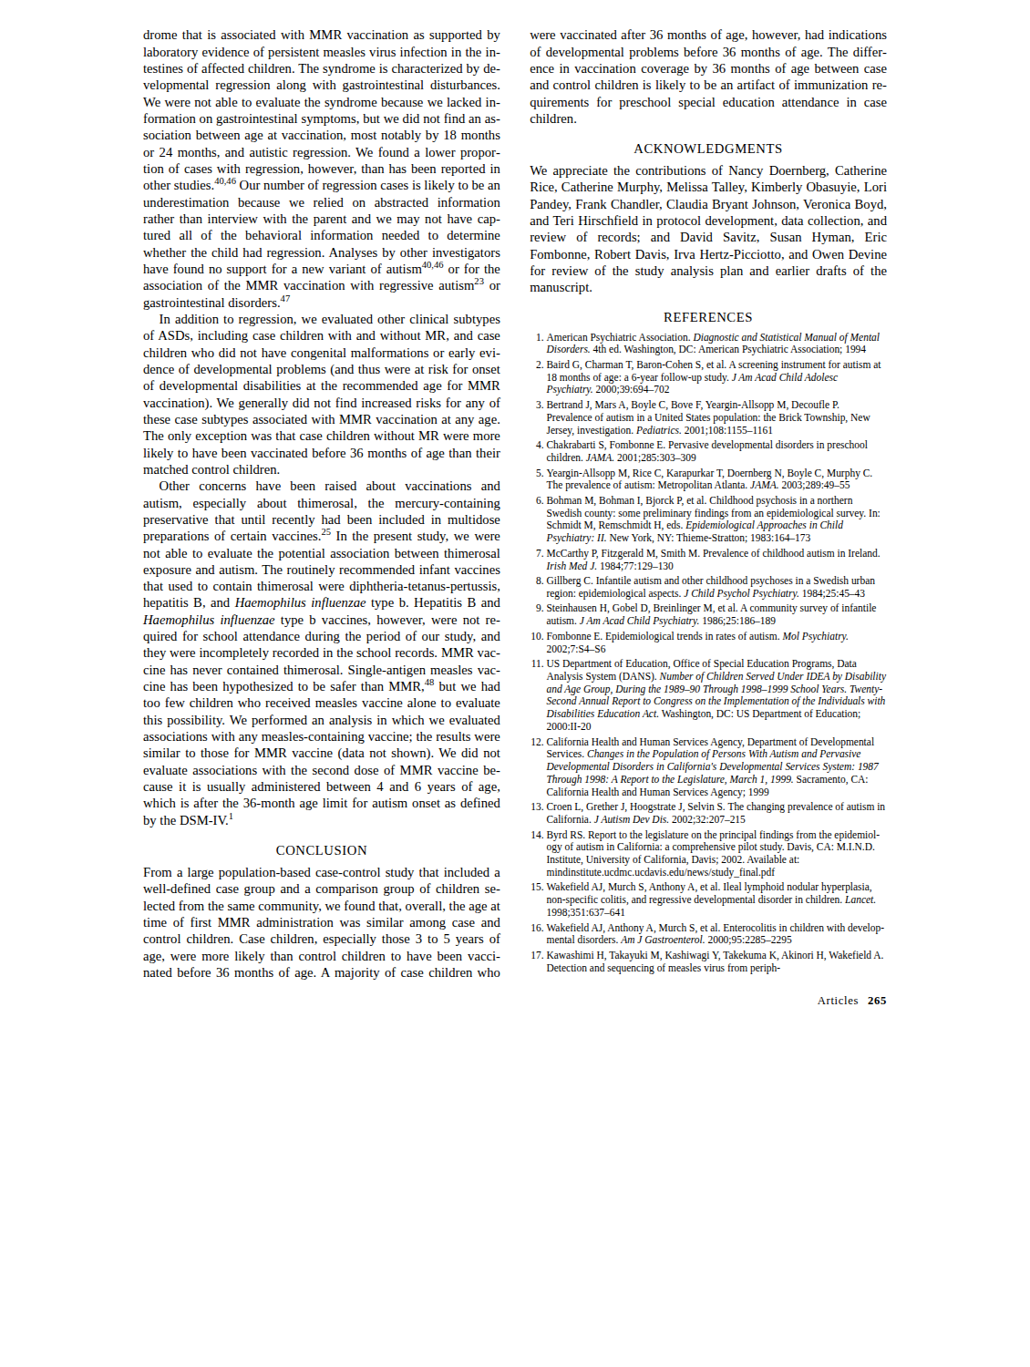drome that is associated with MMR vaccination as supported by laboratory evidence of persistent measles virus infection in the intestines of affected children. The syndrome is characterized by developmental regression along with gastrointestinal disturbances. We were not able to evaluate the syndrome because we lacked information on gastrointestinal symptoms, but we did not find an association between age at vaccination, most notably by 18 months or 24 months, and autistic regression. We found a lower proportion of cases with regression, however, than has been reported in other studies.40,46 Our number of regression cases is likely to be an underestimation because we relied on abstracted information rather than interview with the parent and we may not have captured all of the behavioral information needed to determine whether the child had regression. Analyses by other investigators have found no support for a new variant of autism40,46 or for the association of the MMR vaccination with regressive autism23 or gastrointestinal disorders.47
In addition to regression, we evaluated other clinical subtypes of ASDs, including case children with and without MR, and case children who did not have congenital malformations or early evidence of developmental problems (and thus were at risk for onset of developmental disabilities at the recommended age for MMR vaccination). We generally did not find increased risks for any of these case subtypes associated with MMR vaccination at any age. The only exception was that case children without MR were more likely to have been vaccinated before 36 months of age than their matched control children.
Other concerns have been raised about vaccinations and autism, especially about thimerosal, the mercury-containing preservative that until recently had been included in multidose preparations of certain vaccines.25 In the present study, we were not able to evaluate the potential association between thimerosal exposure and autism. The routinely recommended infant vaccines that used to contain thimerosal were diphtheria-tetanus-pertussis, hepatitis B, and Haemophilus influenzae type b. Hepatitis B and Haemophilus influenzae type b vaccines, however, were not required for school attendance during the period of our study, and they were incompletely recorded in the school records. MMR vaccine has never contained thimerosal. Single-antigen measles vaccine has been hypothesized to be safer than MMR,48 but we had too few children who received measles vaccine alone to evaluate this possibility. We performed an analysis in which we evaluated associations with any measles-containing vaccine; the results were similar to those for MMR vaccine (data not shown). We did not evaluate associations with the second dose of MMR vaccine because it is usually administered between 4 and 6 years of age, which is after the 36-month age limit for autism onset as defined by the DSM-IV.1
Conclusion
From a large population-based case-control study that included a well-defined case group and a comparison group of children selected from the same community, we found that, overall, the age at time of first MMR administration was similar among case and control children. Case children, especially those 3 to 5 years of age, were more likely than control children to have been vaccinated before 36 months of age. A majority of case children who were vaccinated after 36 months of age, however, had indications of developmental problems before 36 months of age. The difference in vaccination coverage by 36 months of age between case and control children is likely to be an artifact of immunization requirements for preschool special education attendance in case children.
Acknowledgments
We appreciate the contributions of Nancy Doernberg, Catherine Rice, Catherine Murphy, Melissa Talley, Kimberly Obasuyie, Lori Pandey, Frank Chandler, Claudia Bryant Johnson, Veronica Boyd, and Teri Hirschfield in protocol development, data collection, and review of records; and David Savitz, Susan Hyman, Eric Fombonne, Robert Davis, Irva Hertz-Picciotto, and Owen Devine for review of the study analysis plan and earlier drafts of the manuscript.
References
American Psychiatric Association. Diagnostic and Statistical Manual of Mental Disorders. 4th ed. Washington, DC: American Psychiatric Association; 1994
Baird G, Charman T, Baron-Cohen S, et al. A screening instrument for autism at 18 months of age: a 6-year follow-up study. J Am Acad Child Adolesc Psychiatry. 2000;39:694–702
Bertrand J, Mars A, Boyle C, Bove F, Yeargin-Allsopp M, Decoufle P. Prevalence of autism in a United States population: the Brick Township, New Jersey, investigation. Pediatrics. 2001;108:1155–1161
Chakrabarti S, Fombonne E. Pervasive developmental disorders in preschool children. JAMA. 2001;285:303–309
Yeargin-Allsopp M, Rice C, Karapurkar T, Doernberg N, Boyle C, Murphy C. The prevalence of autism: Metropolitan Atlanta. JAMA. 2003;289:49–55
Bohman M, Bohman I, Bjorck P, et al. Childhood psychosis in a northern Swedish county: some preliminary findings from an epidemiological survey. In: Schmidt M, Remschmidt H, eds. Epidemiological Approaches in Child Psychiatry: II. New York, NY: Thieme-Stratton; 1983:164–173
McCarthy P, Fitzgerald M, Smith M. Prevalence of childhood autism in Ireland. Irish Med J. 1984;77:129–130
Gillberg C. Infantile autism and other childhood psychoses in a Swedish urban region: epidemiological aspects. J Child Psychol Psychiatry. 1984;25:45–43
Steinhausen H, Gobel D, Breinlinger M, et al. A community survey of infantile autism. J Am Acad Child Psychiatry. 1986;25:186–189
Fombonne E. Epidemiological trends in rates of autism. Mol Psychiatry. 2002;7:S4–S6
US Department of Education, Office of Special Education Programs, Data Analysis System (DANS). Number of Children Served Under IDEA by Disability and Age Group, During the 1989–90 Through 1998–1999 School Years. Twenty-Second Annual Report to Congress on the Implementation of the Individuals with Disabilities Education Act. Washington, DC: US Department of Education; 2000:II-20
California Health and Human Services Agency, Department of Developmental Services. Changes in the Population of Persons With Autism and Pervasive Developmental Disorders in California's Developmental Services System: 1987 Through 1998: A Report to the Legislature, March 1, 1999. Sacramento, CA: California Health and Human Services Agency; 1999
Croen L, Grether J, Hoogstrate J, Selvin S. The changing prevalence of autism in California. J Autism Dev Dis. 2002;32:207–215
Byrd RS. Report to the legislature on the principal findings from the epidemiology of autism in California: a comprehensive pilot study. Davis, CA: M.I.N.D. Institute, University of California, Davis; 2002. Available at: mindinstitute.ucdmc.ucdavis.edu/news/study_final.pdf
Wakefield AJ, Murch S, Anthony A, et al. Ileal lymphoid nodular hyperplasia, non-specific colitis, and regressive developmental disorder in children. Lancet. 1998;351:637–641
Wakefield AJ, Anthony A, Murch S, et al. Enterocolitis in children with developmental disorders. Am J Gastroenterol. 2000;95:2285–2295
Kawashimi H, Takayuki M, Kashiwagi Y, Takekuma K, Akinori H, Wakefield A. Detection and sequencing of measles virus from periph-
Articles265